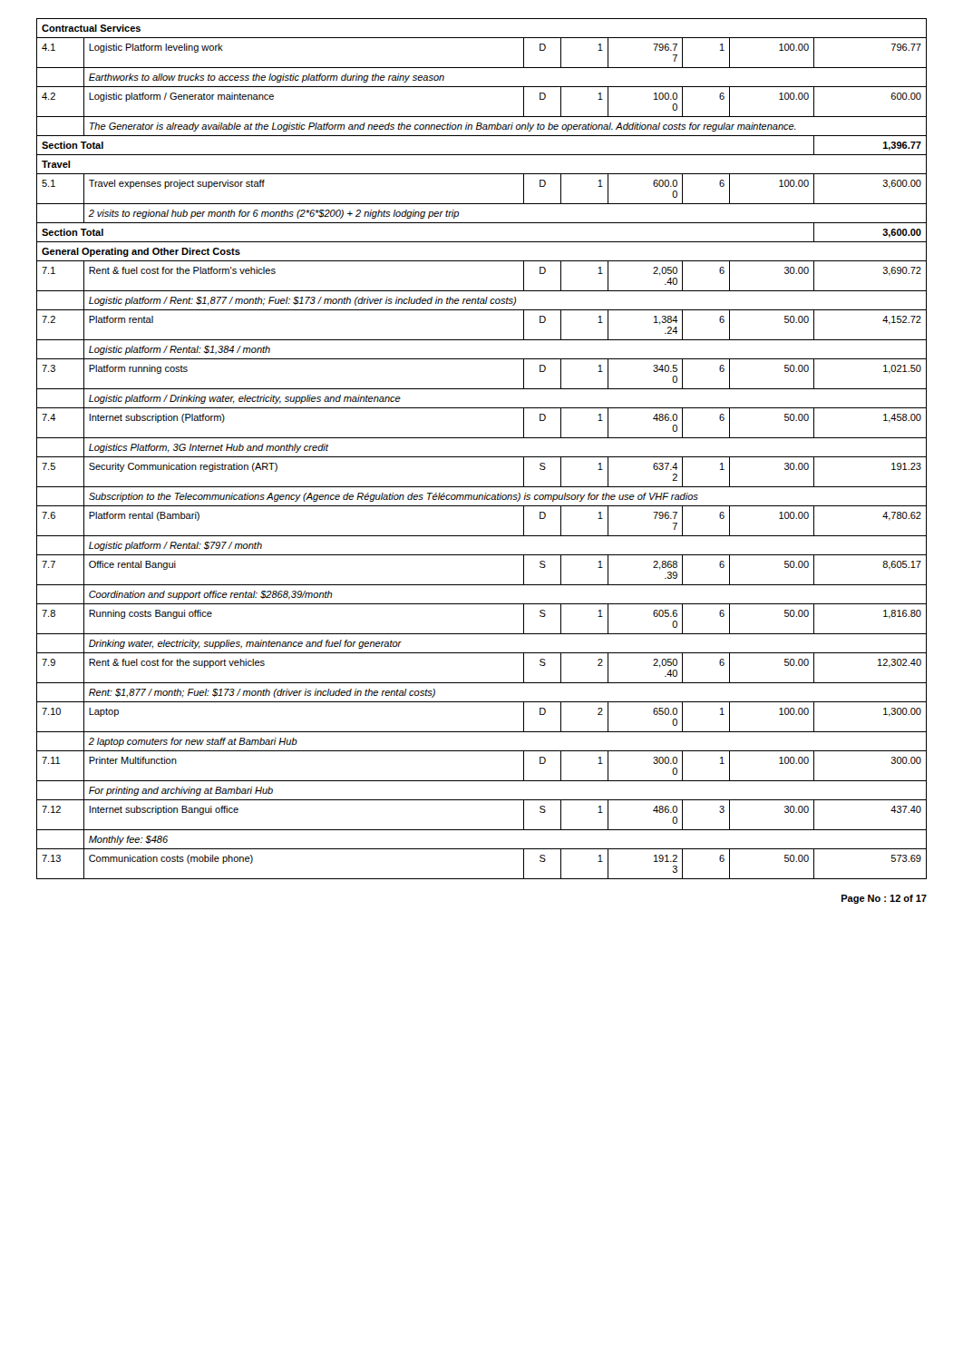| Contractual Services |
| 4.1 | Logistic Platform leveling work | D | 1 | 796.7 7 | 1 | 100.00 | 796.77 |
| | Earthworks to allow trucks to access the logistic platform during the rainy season |
| 4.2 | Logistic platform / Generator maintenance | D | 1 | 100.0 0 | 6 | 100.00 | 600.00 |
| | The Generator is already available at the Logistic Platform and needs the connection in Bambari only to be operational. Additional costs for regular maintenance. |
| Section Total | 1,396.77 |
| Travel |
| 5.1 | Travel expenses project supervisor staff | D | 1 | 600.0 0 | 6 | 100.00 | 3,600.00 |
| | 2 visits to regional hub per month for 6 months (2*6*$200) + 2 nights lodging per trip |
| Section Total | 3,600.00 |
| General Operating and Other Direct Costs |
| 7.1 | Rent & fuel cost for the Platform's vehicles | D | 1 | 2,050 .40 | 6 | 30.00 | 3,690.72 |
| | Logistic platform / Rent: $1,877 / month; Fuel: $173 / month (driver is included in the rental costs) |
| 7.2 | Platform rental | D | 1 | 1,384 .24 | 6 | 50.00 | 4,152.72 |
| | Logistic platform / Rental: $1,384 / month |
| 7.3 | Platform running costs | D | 1 | 340.5 0 | 6 | 50.00 | 1,021.50 |
| | Logistic platform / Drinking water, electricity, supplies and maintenance |
| 7.4 | Internet subscription (Platform) | D | 1 | 486.0 0 | 6 | 50.00 | 1,458.00 |
| | Logistics Platform, 3G Internet Hub and monthly credit |
| 7.5 | Security Communication registration (ART) | S | 1 | 637.4 2 | 1 | 30.00 | 191.23 |
| | Subscription to the Telecommunications Agency (Agence de Régulation des Télécommunications) is compulsory for the use of VHF radios |
| 7.6 | Platform rental (Bambari) | D | 1 | 796.7 7 | 6 | 100.00 | 4,780.62 |
| | Logistic platform / Rental: $797 / month |
| 7.7 | Office rental Bangui | S | 1 | 2,868 .39 | 6 | 50.00 | 8,605.17 |
| | Coordination and support office rental: $2868,39/month |
| 7.8 | Running costs Bangui office | S | 1 | 605.6 0 | 6 | 50.00 | 1,816.80 |
| | Drinking water, electricity, supplies, maintenance and fuel for generator |
| 7.9 | Rent & fuel cost for the support vehicles | S | 2 | 2,050 .40 | 6 | 50.00 | 12,302.40 |
| | Rent: $1,877 / month; Fuel: $173 / month (driver is included in the rental costs) |
| 7.10 | Laptop | D | 2 | 650.0 0 | 1 | 100.00 | 1,300.00 |
| | 2 laptop comuters for new staff at Bambari Hub |
| 7.11 | Printer Multifunction | D | 1 | 300.0 0 | 1 | 100.00 | 300.00 |
| | For printing and archiving at Bambari Hub |
| 7.12 | Internet subscription Bangui office | S | 1 | 486.0 0 | 3 | 30.00 | 437.40 |
| | Monthly fee: $486 |
| 7.13 | Communication costs (mobile phone) | S | 1 | 191.2 3 | 6 | 50.00 | 573.69 |
Page No : 12 of 17